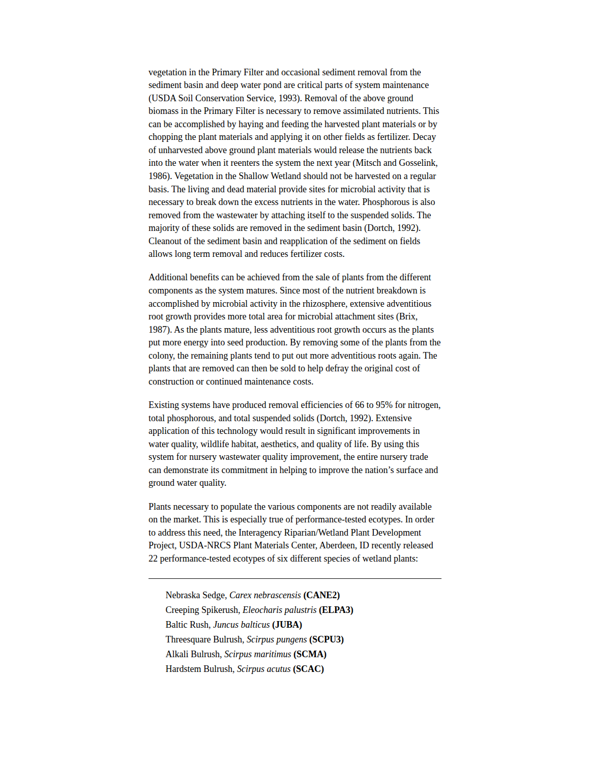vegetation in the Primary Filter and occasional sediment removal from the sediment basin and deep water pond are critical parts of system maintenance (USDA Soil Conservation Service, 1993). Removal of the above ground biomass in the Primary Filter is necessary to remove assimilated nutrients. This can be accomplished by haying and feeding the harvested plant materials or by chopping the plant materials and applying it on other fields as fertilizer. Decay of unharvested above ground plant materials would release the nutrients back into the water when it reenters the system the next year (Mitsch and Gosselink, 1986). Vegetation in the Shallow Wetland should not be harvested on a regular basis. The living and dead material provide sites for microbial activity that is necessary to break down the excess nutrients in the water. Phosphorous is also removed from the wastewater by attaching itself to the suspended solids. The majority of these solids are removed in the sediment basin (Dortch, 1992). Cleanout of the sediment basin and reapplication of the sediment on fields allows long term removal and reduces fertilizer costs.
Additional benefits can be achieved from the sale of plants from the different components as the system matures. Since most of the nutrient breakdown is accomplished by microbial activity in the rhizosphere, extensive adventitious root growth provides more total area for microbial attachment sites (Brix, 1987). As the plants mature, less adventitious root growth occurs as the plants put more energy into seed production. By removing some of the plants from the colony, the remaining plants tend to put out more adventitious roots again. The plants that are removed can then be sold to help defray the original cost of construction or continued maintenance costs.
Existing systems have produced removal efficiencies of 66 to 95% for nitrogen, total phosphorous, and total suspended solids (Dortch, 1992). Extensive application of this technology would result in significant improvements in water quality, wildlife habitat, aesthetics, and quality of life. By using this system for nursery wastewater quality improvement, the entire nursery trade can demonstrate its commitment in helping to improve the nation’s surface and ground water quality.
Plants necessary to populate the various components are not readily available on the market. This is especially true of performance-tested ecotypes. In order to address this need, the Interagency Riparian/Wetland Plant Development Project, USDA-NRCS Plant Materials Center, Aberdeen, ID recently released 22 performance-tested ecotypes of six different species of wetland plants:
Nebraska Sedge, Carex nebrascensis (CANE2)
Creeping Spikerush, Eleocharis palustris (ELPA3)
Baltic Rush, Juncus balticus (JUBA)
Threesquare Bulrush, Scirpus pungens (SCPU3)
Alkali Bulrush, Scirpus maritimus (SCMA)
Hardstem Bulrush, Scirpus acutus (SCAC)